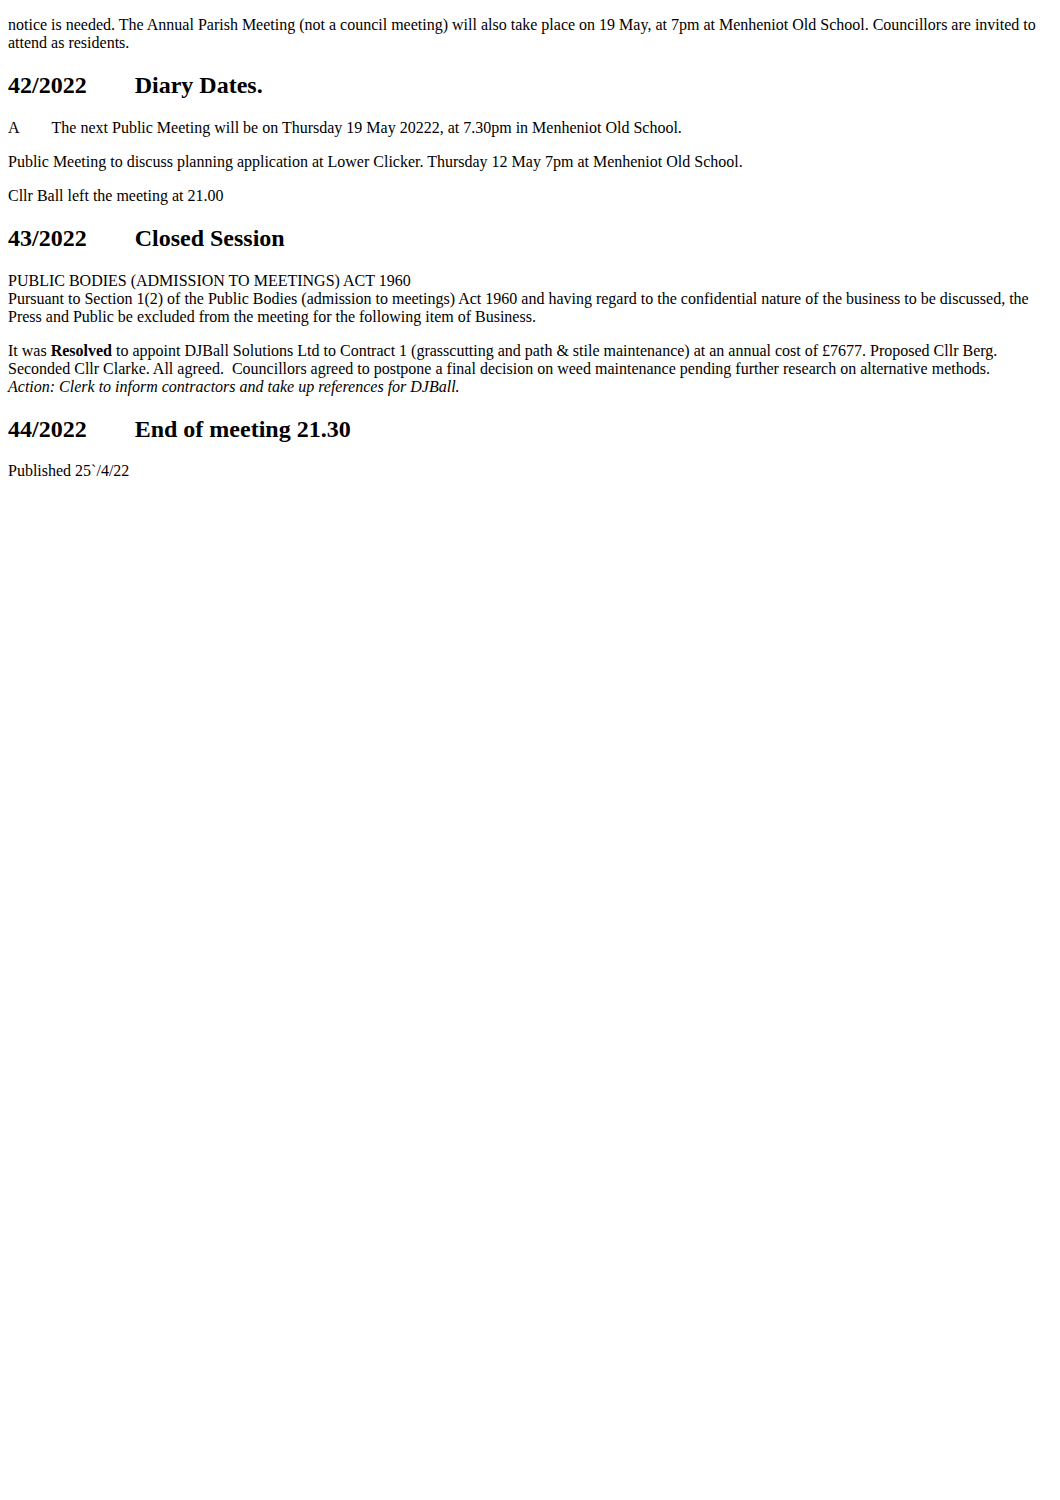notice is needed. The Annual Parish Meeting (not a council meeting) will also take place on 19 May, at 7pm at Menheniot Old School. Councillors are invited to attend as residents.
42/2022 Diary Dates.
A The next Public Meeting will be on Thursday 19 May 20222, at 7.30pm in Menheniot Old School.
Public Meeting to discuss planning application at Lower Clicker. Thursday 12 May 7pm at Menheniot Old School.
Cllr Ball left the meeting at 21.00
43/2022 Closed Session
PUBLIC BODIES (ADMISSION TO MEETINGS) ACT 1960
Pursuant to Section 1(2) of the Public Bodies (admission to meetings) Act 1960 and having regard to the confidential nature of the business to be discussed, the Press and Public be excluded from the meeting for the following item of Business.
It was Resolved to appoint DJBall Solutions Ltd to Contract 1 (grasscutting and path & stile maintenance) at an annual cost of £7677. Proposed Cllr Berg. Seconded Cllr Clarke. All agreed. Councillors agreed to postpone a final decision on weed maintenance pending further research on alternative methods.
Action: Clerk to inform contractors and take up references for DJBall.
44/2022 End of meeting 21.30
Published 25`/4/22